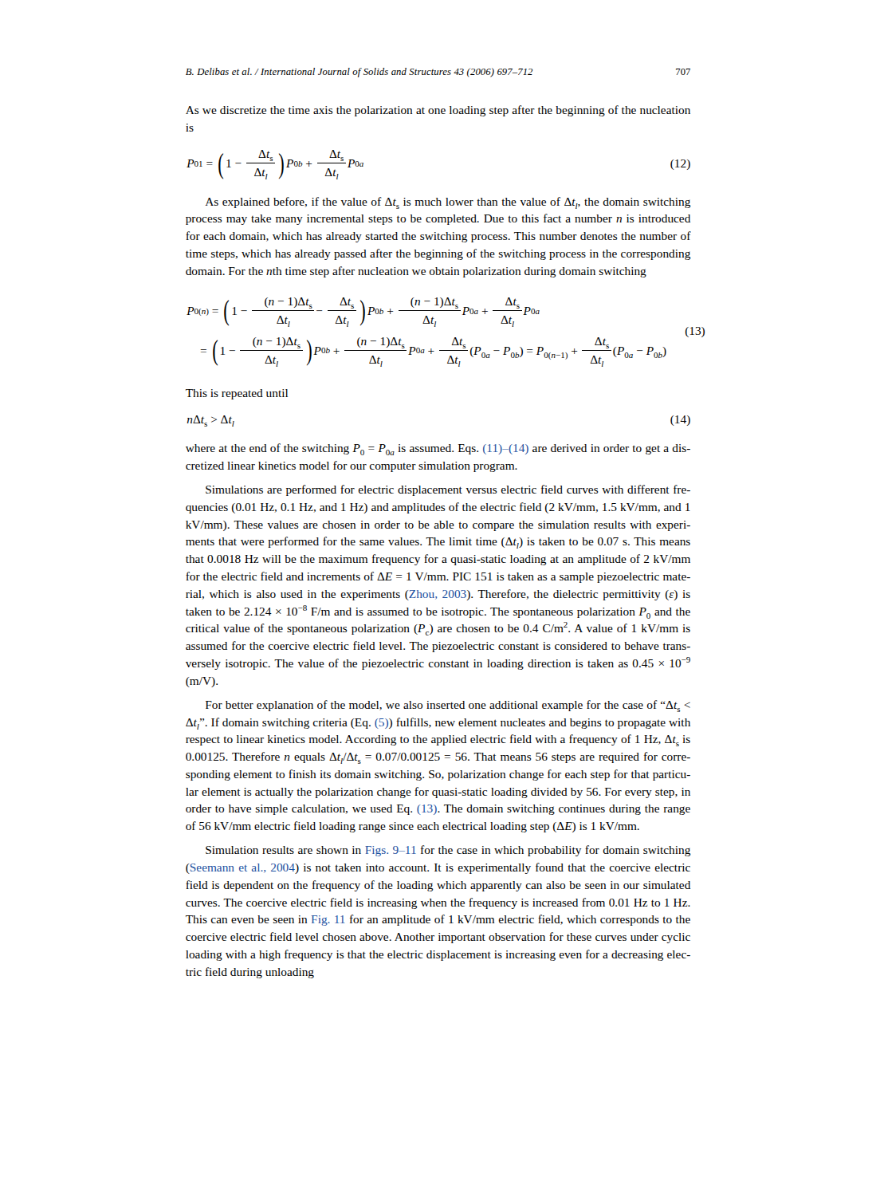B. Delibas et al. / International Journal of Solids and Structures 43 (2006) 697–712 707
As we discretize the time axis the polarization at one loading step after the beginning of the nucleation is
P01 = ( 1 − Δts Δtl ) P0b + Δts Δtl P0a
(12)
As explained before, if the value of Δts is much lower than the value of Δtl, the domain switching process may take many incremental steps to be completed. Due to this fact a number n is introduced for each domain, which has already started the switching process. This number denotes the number of time steps, which has already passed after the beginning of the switching process in the corresponding domain. For the nth time step after nucleation we obtain polarization during domain switching
P0(n) = ( 1 − (n − 1)Δts Δtl − Δts Δtl ) P0b + (n − 1)Δts Δtl P0a + Δts Δtl P0a = ( 1 − (n − 1)Δts Δtl ) P0b + (n − 1)Δts Δtl P0a + Δts Δtl (P0a − P0b) = P0(n−1) + Δts Δtl (P0a − P0b)
(13)
This is repeated until
n Δts > Δtl
(14)
where at the end of the switching P0 = P0a is assumed. Eqs. (11)–(14) are derived in order to get a discretized linear kinetics model for our computer simulation program.
Simulations are performed for electric displacement versus electric field curves with different frequencies (0.01 Hz, 0.1 Hz, and 1 Hz) and amplitudes of the electric field (2 kV/mm, 1.5 kV/mm, and 1 kV/mm). These values are chosen in order to be able to compare the simulation results with experiments that were performed for the same values. The limit time (Δtl) is taken to be 0.07 s. This means that 0.0018 Hz will be the maximum frequency for a quasi-static loading at an amplitude of 2 kV/mm for the electric field and increments of ΔE = 1 V/mm. PIC 151 is taken as a sample piezoelectric material, which is also used in the experiments (Zhou, 2003). Therefore, the dielectric permittivity (ε) is taken to be 2.124 × 10−8 F/m and is assumed to be isotropic. The spontaneous polarization P0 and the critical value of the spontaneous polarization (Pc) are chosen to be 0.4 C/m2. A value of 1 kV/mm is assumed for the coercive electric field level. The piezoelectric constant is considered to behave transversely isotropic. The value of the piezoelectric constant in loading direction is taken as 0.45 × 10−9 (m/V).
For better explanation of the model, we also inserted one additional example for the case of “Δts < Δtl”. If domain switching criteria (Eq. (5)) fulfills, new element nucleates and begins to propagate with respect to linear kinetics model. According to the applied electric field with a frequency of 1 Hz, Δts is 0.00125. Therefore n equals Δtl/Δts = 0.07/0.00125 = 56. That means 56 steps are required for corresponding element to finish its domain switching. So, polarization change for each step for that particular element is actually the polarization change for quasi-static loading divided by 56. For every step, in order to have simple calculation, we used Eq. (13). The domain switching continues during the range of 56 kV/mm electric field loading range since each electrical loading step (ΔE) is 1 kV/mm.
Simulation results are shown in Figs. 9–11 for the case in which probability for domain switching (Seemann et al., 2004) is not taken into account. It is experimentally found that the coercive electric field is dependent on the frequency of the loading which apparently can also be seen in our simulated curves. The coercive electric field is increasing when the frequency is increased from 0.01 Hz to 1 Hz. This can even be seen in Fig. 11 for an amplitude of 1 kV/mm electric field, which corresponds to the coercive electric field level chosen above. Another important observation for these curves under cyclic loading with a high frequency is that the electric displacement is increasing even for a decreasing electric field during unloading